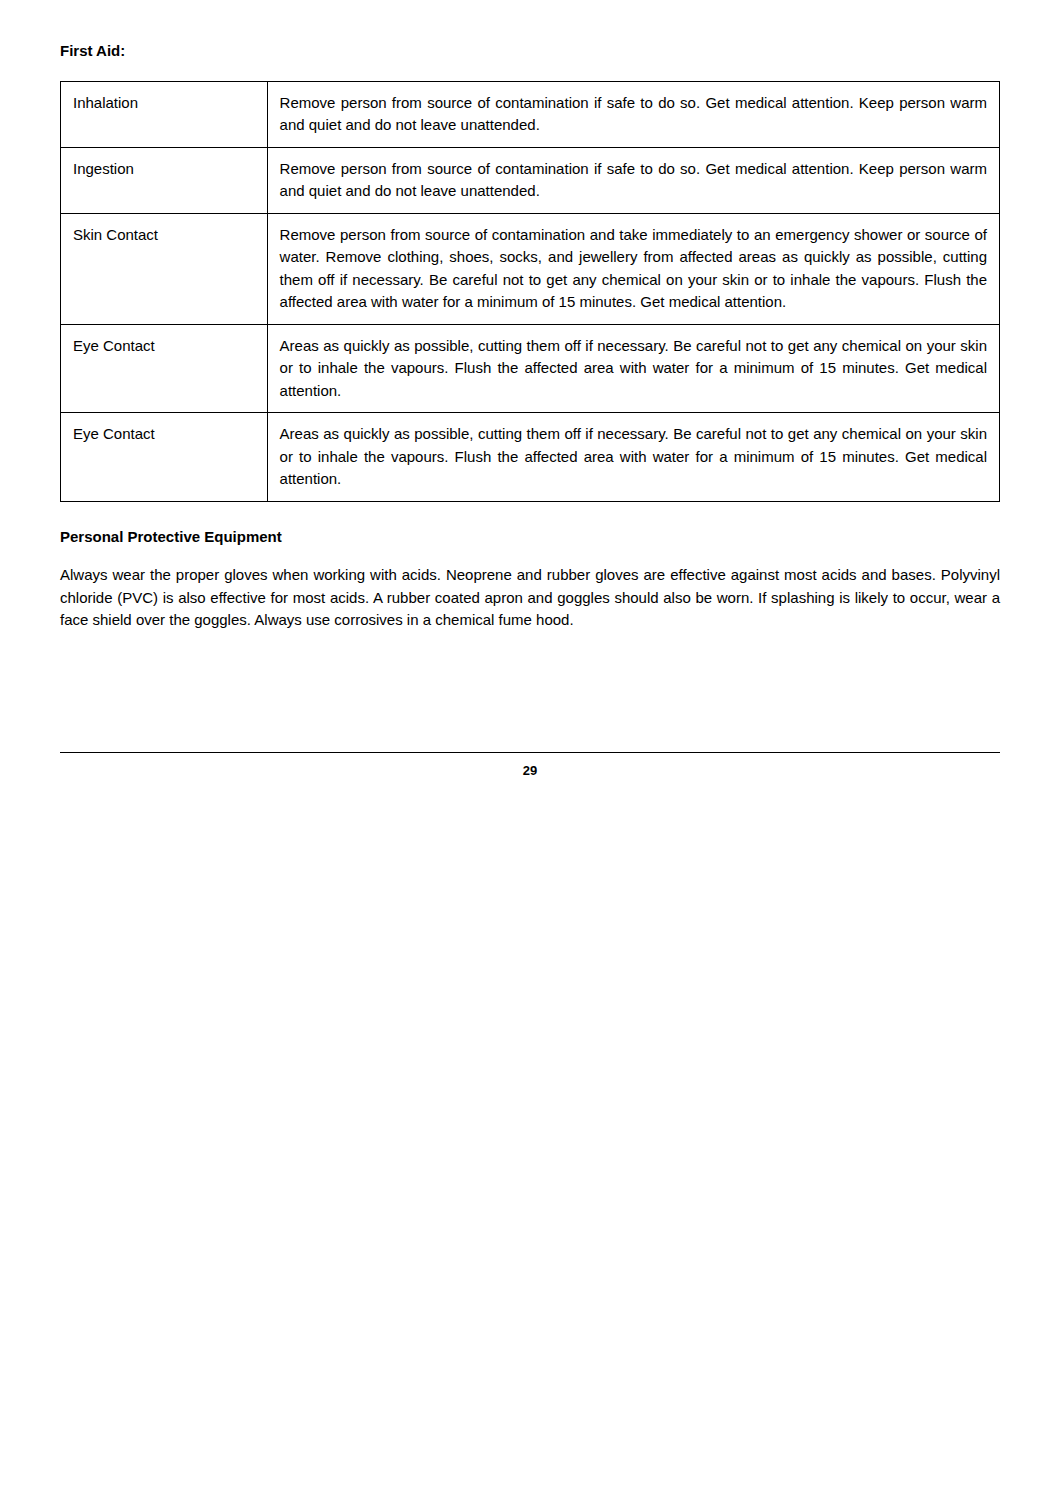First Aid:
| Inhalation | Remove person from source of contamination if safe to do so. Get medical attention. Keep person warm and quiet and do not leave unattended. |
| Ingestion | Remove person from source of contamination if safe to do so. Get medical attention. Keep person warm and quiet and do not leave unattended. |
| Skin Contact | Remove person from source of contamination and take immediately to an emergency shower or source of water. Remove clothing, shoes, socks, and jewellery from affected areas as quickly as possible, cutting them off if necessary. Be careful not to get any chemical on your skin or to inhale the vapours. Flush the affected area with water for a minimum of 15 minutes. Get medical attention. |
| Eye Contact | Areas as quickly as possible, cutting them off if necessary. Be careful not to get any chemical on your skin or to inhale the vapours. Flush the affected area with water for a minimum of 15 minutes. Get medical attention. |
| Eye Contact | Areas as quickly as possible, cutting them off if necessary. Be careful not to get any chemical on your skin or to inhale the vapours. Flush the affected area with water for a minimum of 15 minutes. Get medical attention. |
Personal Protective Equipment
Always wear the proper gloves when working with acids. Neoprene and rubber gloves are effective against most acids and bases. Polyvinyl chloride (PVC) is also effective for most acids. A rubber coated apron and goggles should also be worn. If splashing is likely to occur, wear a face shield over the goggles. Always use corrosives in a chemical fume hood.
29